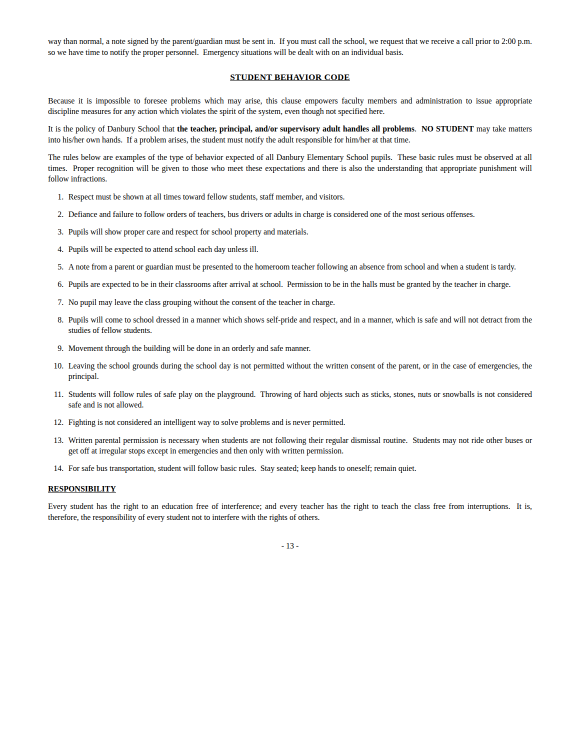way than normal, a note signed by the parent/guardian must be sent in. If you must call the school, we request that we receive a call prior to 2:00 p.m. so we have time to notify the proper personnel. Emergency situations will be dealt with on an individual basis.
STUDENT BEHAVIOR CODE
Because it is impossible to foresee problems which may arise, this clause empowers faculty members and administration to issue appropriate discipline measures for any action which violates the spirit of the system, even though not specified here.
It is the policy of Danbury School that the teacher, principal, and/or supervisory adult handles all problems. NO STUDENT may take matters into his/her own hands. If a problem arises, the student must notify the adult responsible for him/her at that time.
The rules below are examples of the type of behavior expected of all Danbury Elementary School pupils. These basic rules must be observed at all times. Proper recognition will be given to those who meet these expectations and there is also the understanding that appropriate punishment will follow infractions.
Respect must be shown at all times toward fellow students, staff member, and visitors.
Defiance and failure to follow orders of teachers, bus drivers or adults in charge is considered one of the most serious offenses.
Pupils will show proper care and respect for school property and materials.
Pupils will be expected to attend school each day unless ill.
A note from a parent or guardian must be presented to the homeroom teacher following an absence from school and when a student is tardy.
Pupils are expected to be in their classrooms after arrival at school. Permission to be in the halls must be granted by the teacher in charge.
No pupil may leave the class grouping without the consent of the teacher in charge.
Pupils will come to school dressed in a manner which shows self-pride and respect, and in a manner, which is safe and will not detract from the studies of fellow students.
Movement through the building will be done in an orderly and safe manner.
Leaving the school grounds during the school day is not permitted without the written consent of the parent, or in the case of emergencies, the principal.
Students will follow rules of safe play on the playground. Throwing of hard objects such as sticks, stones, nuts or snowballs is not considered safe and is not allowed.
Fighting is not considered an intelligent way to solve problems and is never permitted.
Written parental permission is necessary when students are not following their regular dismissal routine. Students may not ride other buses or get off at irregular stops except in emergencies and then only with written permission.
For safe bus transportation, student will follow basic rules. Stay seated; keep hands to oneself; remain quiet.
RESPONSIBILITY
Every student has the right to an education free of interference; and every teacher has the right to teach the class free from interruptions. It is, therefore, the responsibility of every student not to interfere with the rights of others.
- 13 -